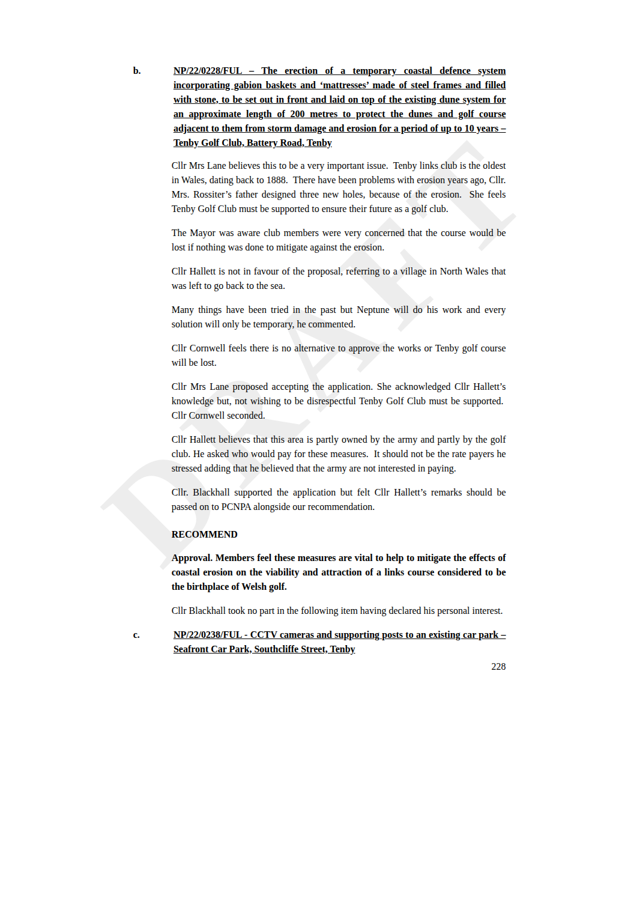DRAFT
b.
NP/22/0228/FUL – The erection of a temporary coastal defence system incorporating gabion baskets and ‘mattresses’ made of steel frames and filled with stone, to be set out in front and laid on top of the existing dune system for an approximate length of 200 metres to protect the dunes and golf course adjacent to them from storm damage and erosion for a period of up to 10 years – Tenby Golf Club, Battery Road, Tenby
Cllr Mrs Lane believes this to be a very important issue. Tenby links club is the oldest in Wales, dating back to 1888. There have been problems with erosion years ago, Cllr. Mrs. Rossiter’s father designed three new holes, because of the erosion. She feels Tenby Golf Club must be supported to ensure their future as a golf club.
The Mayor was aware club members were very concerned that the course would be lost if nothing was done to mitigate against the erosion.
Cllr Hallett is not in favour of the proposal, referring to a village in North Wales that was left to go back to the sea.
Many things have been tried in the past but Neptune will do his work and every solution will only be temporary, he commented.
Cllr Cornwell feels there is no alternative to approve the works or Tenby golf course will be lost.
Cllr Mrs Lane proposed accepting the application. She acknowledged Cllr Hallett’s knowledge but, not wishing to be disrespectful Tenby Golf Club must be supported. Cllr Cornwell seconded.
Cllr Hallett believes that this area is partly owned by the army and partly by the golf club. He asked who would pay for these measures. It should not be the rate payers he stressed adding that he believed that the army are not interested in paying.
Cllr. Blackhall supported the application but felt Cllr Hallett’s remarks should be passed on to PCNPA alongside our recommendation.
RECOMMEND
Approval. Members feel these measures are vital to help to mitigate the effects of coastal erosion on the viability and attraction of a links course considered to be the birthplace of Welsh golf.
Cllr Blackhall took no part in the following item having declared his personal interest.
c.
NP/22/0238/FUL - CCTV cameras and supporting posts to an existing car park – Seafront Car Park, Southcliffe Street, Tenby
228